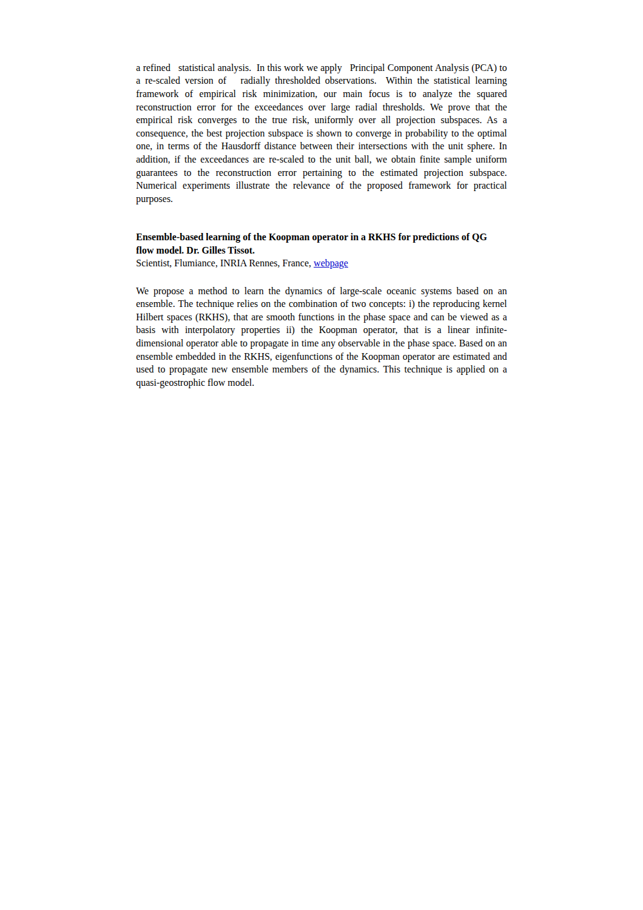a refined statistical analysis. In this work we apply Principal Component Analysis (PCA) to a re-scaled version of radially thresholded observations. Within the statistical learning framework of empirical risk minimization, our main focus is to analyze the squared reconstruction error for the exceedances over large radial thresholds. We prove that the empirical risk converges to the true risk, uniformly over all projection subspaces. As a consequence, the best projection subspace is shown to converge in probability to the optimal one, in terms of the Hausdorff distance between their intersections with the unit sphere. In addition, if the exceedances are re-scaled to the unit ball, we obtain finite sample uniform guarantees to the reconstruction error pertaining to the estimated projection subspace. Numerical experiments illustrate the relevance of the proposed framework for practical purposes.
Ensemble-based learning of the Koopman operator in a RKHS for predictions of QG flow model. Dr. Gilles Tissot.
Scientist, Flumiance, INRIA Rennes, France, webpage
We propose a method to learn the dynamics of large-scale oceanic systems based on an ensemble. The technique relies on the combination of two concepts: i) the reproducing kernel Hilbert spaces (RKHS), that are smooth functions in the phase space and can be viewed as a basis with interpolatory properties ii) the Koopman operator, that is a linear infinite-dimensional operator able to propagate in time any observable in the phase space. Based on an ensemble embedded in the RKHS, eigenfunctions of the Koopman operator are estimated and used to propagate new ensemble members of the dynamics. This technique is applied on a quasi-geostrophic flow model.